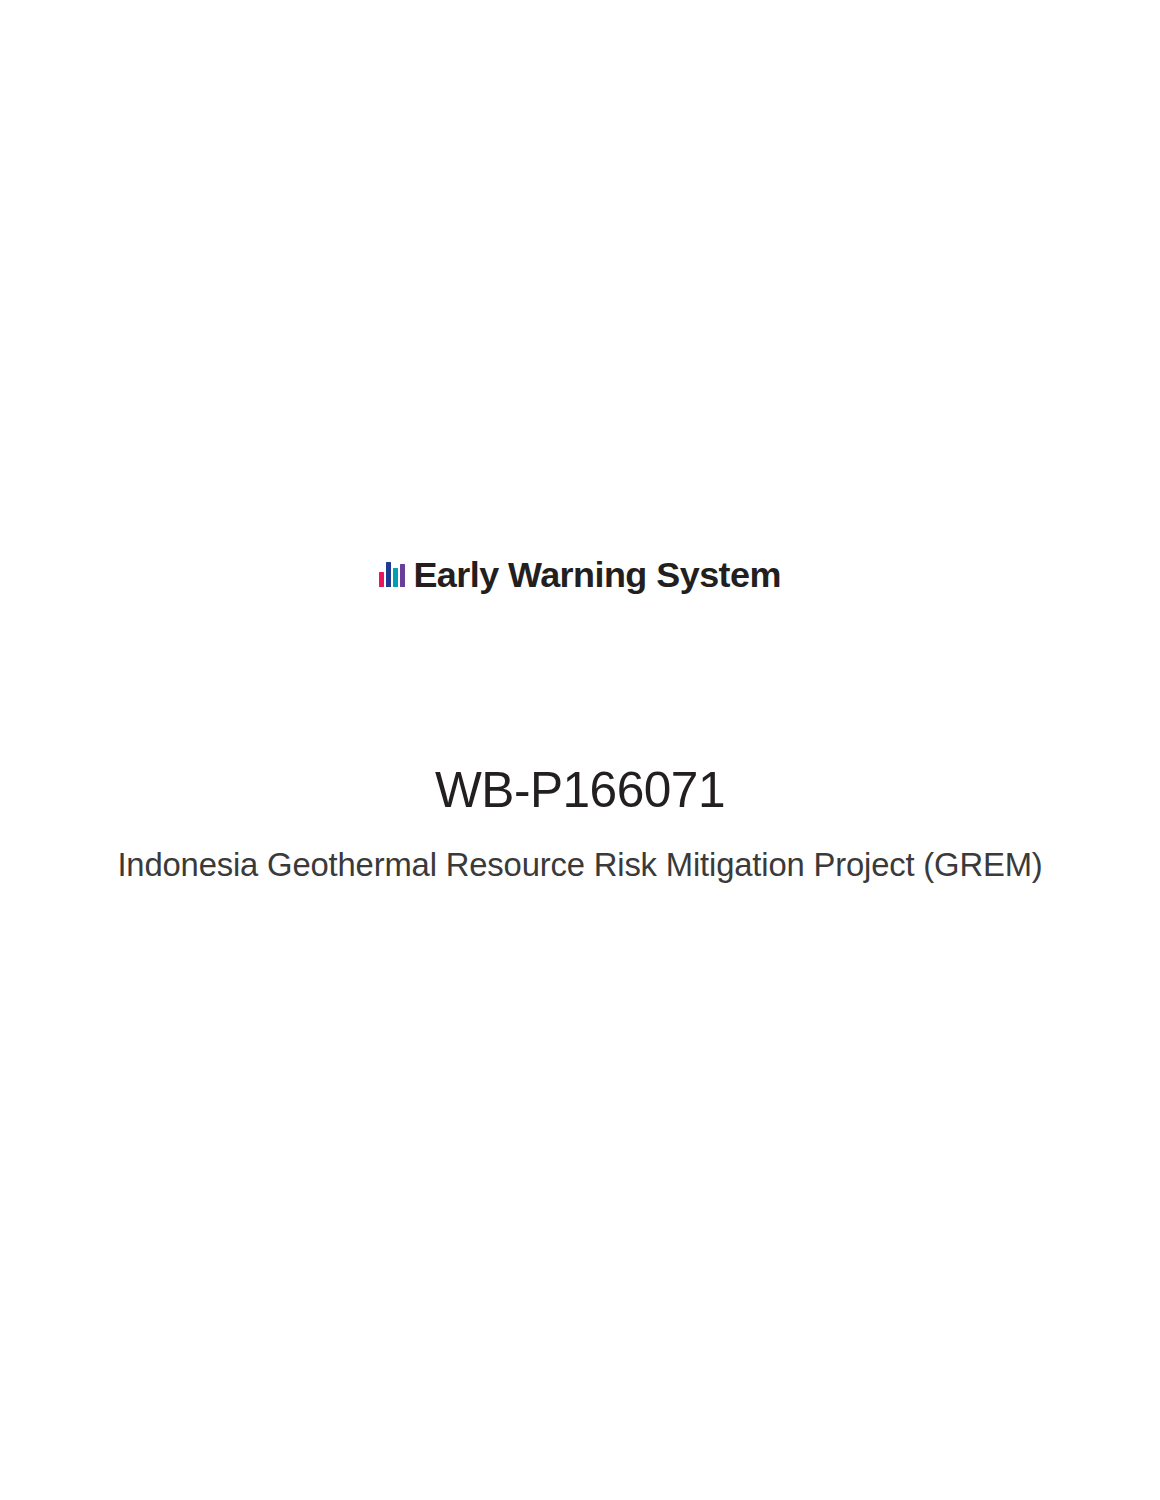Early Warning System
WB-P166071
Indonesia Geothermal Resource Risk Mitigation Project (GREM)